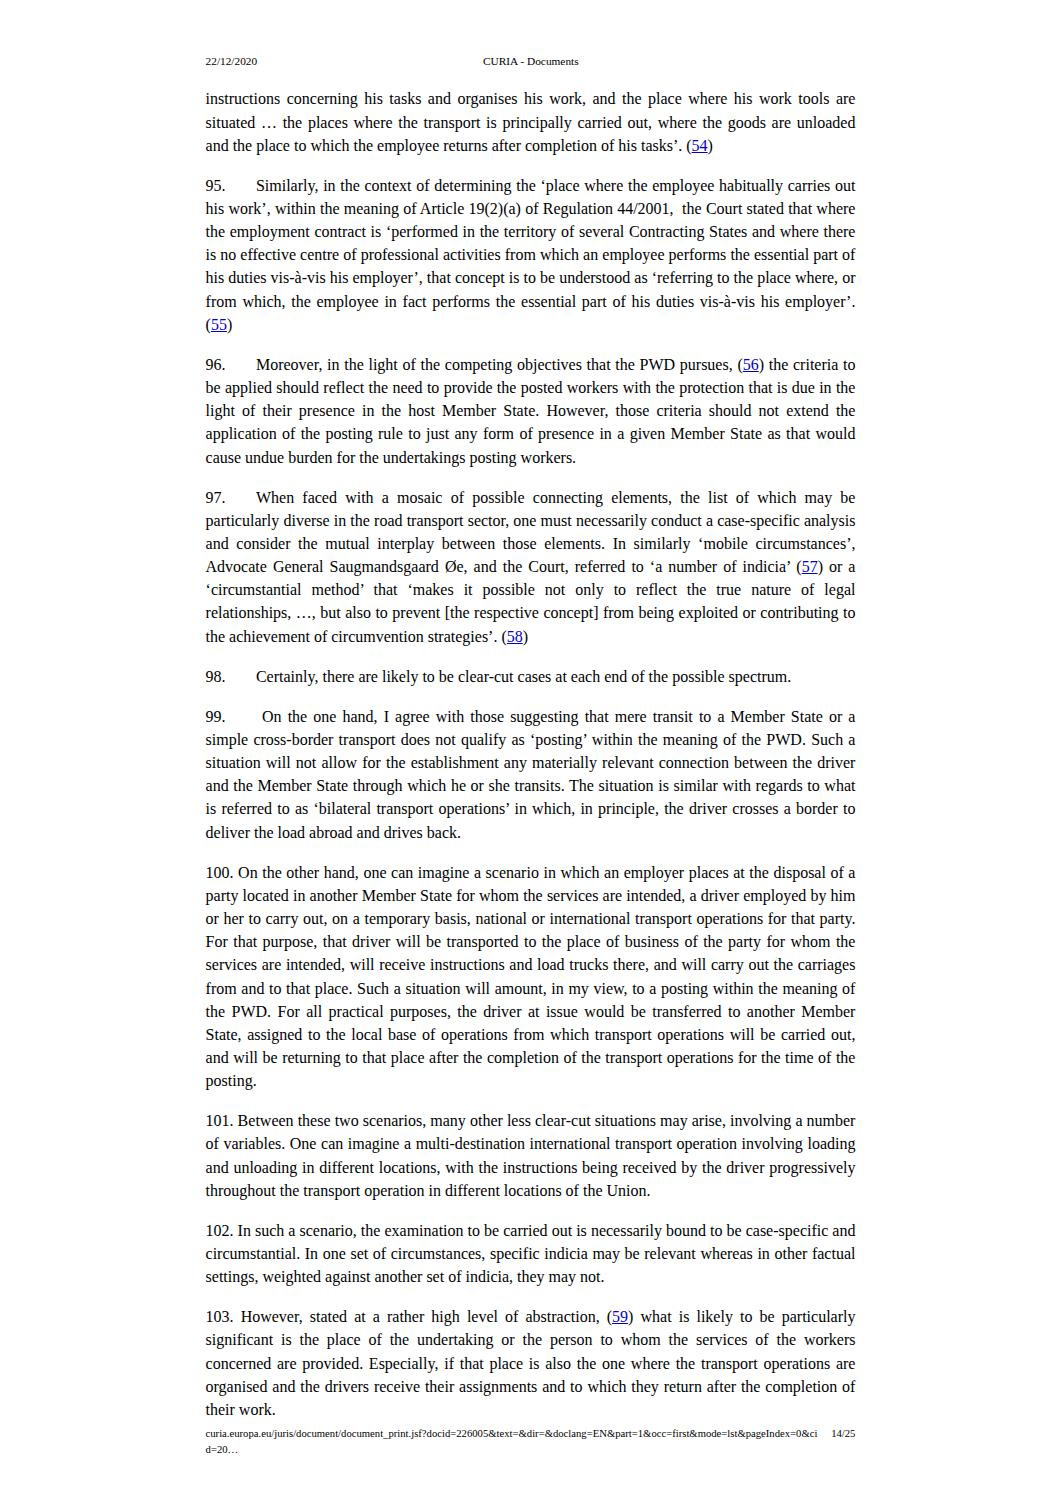22/12/2020
CURIA - Documents
instructions concerning his tasks and organises his work, and the place where his work tools are situated … the places where the transport is principally carried out, where the goods are unloaded and the place to which the employee returns after completion of his tasks’. (54)
95. Similarly, in the context of determining the ‘place where the employee habitually carries out his work’, within the meaning of Article 19(2)(a) of Regulation 44/2001, the Court stated that where the employment contract is ‘performed in the territory of several Contracting States and where there is no effective centre of professional activities from which an employee performs the essential part of his duties vis-à-vis his employer’, that concept is to be understood as ‘referring to the place where, or from which, the employee in fact performs the essential part of his duties vis-à-vis his employer’. (55)
96. Moreover, in the light of the competing objectives that the PWD pursues, (56) the criteria to be applied should reflect the need to provide the posted workers with the protection that is due in the light of their presence in the host Member State. However, those criteria should not extend the application of the posting rule to just any form of presence in a given Member State as that would cause undue burden for the undertakings posting workers.
97. When faced with a mosaic of possible connecting elements, the list of which may be particularly diverse in the road transport sector, one must necessarily conduct a case-specific analysis and consider the mutual interplay between those elements. In similarly ‘mobile circumstances’, Advocate General Saugmandsgaard Øe, and the Court, referred to ‘a number of indicia’ (57) or a ‘circumstantial method’ that ‘makes it possible not only to reflect the true nature of legal relationships, …, but also to prevent [the respective concept] from being exploited or contributing to the achievement of circumvention strategies’. (58)
98. Certainly, there are likely to be clear-cut cases at each end of the possible spectrum.
99. On the one hand, I agree with those suggesting that mere transit to a Member State or a simple cross-border transport does not qualify as ‘posting’ within the meaning of the PWD. Such a situation will not allow for the establishment any materially relevant connection between the driver and the Member State through which he or she transits. The situation is similar with regards to what is referred to as ‘bilateral transport operations’ in which, in principle, the driver crosses a border to deliver the load abroad and drives back.
100. On the other hand, one can imagine a scenario in which an employer places at the disposal of a party located in another Member State for whom the services are intended, a driver employed by him or her to carry out, on a temporary basis, national or international transport operations for that party. For that purpose, that driver will be transported to the place of business of the party for whom the services are intended, will receive instructions and load trucks there, and will carry out the carriages from and to that place. Such a situation will amount, in my view, to a posting within the meaning of the PWD. For all practical purposes, the driver at issue would be transferred to another Member State, assigned to the local base of operations from which transport operations will be carried out, and will be returning to that place after the completion of the transport operations for the time of the posting.
101. Between these two scenarios, many other less clear-cut situations may arise, involving a number of variables. One can imagine a multi-destination international transport operation involving loading and unloading in different locations, with the instructions being received by the driver progressively throughout the transport operation in different locations of the Union.
102. In such a scenario, the examination to be carried out is necessarily bound to be case-specific and circumstantial. In one set of circumstances, specific indicia may be relevant whereas in other factual settings, weighted against another set of indicia, they may not.
103. However, stated at a rather high level of abstraction, (59) what is likely to be particularly significant is the place of the undertaking or the person to whom the services of the workers concerned are provided. Especially, if that place is also the one where the transport operations are organised and the drivers receive their assignments and to which they return after the completion of their work.
curia.europa.eu/juris/document/document_print.jsf?docid=226005&text=&dir=&doclang=EN&part=1&occ=first&mode=lst&pageIndex=0&cid=20…
14/25